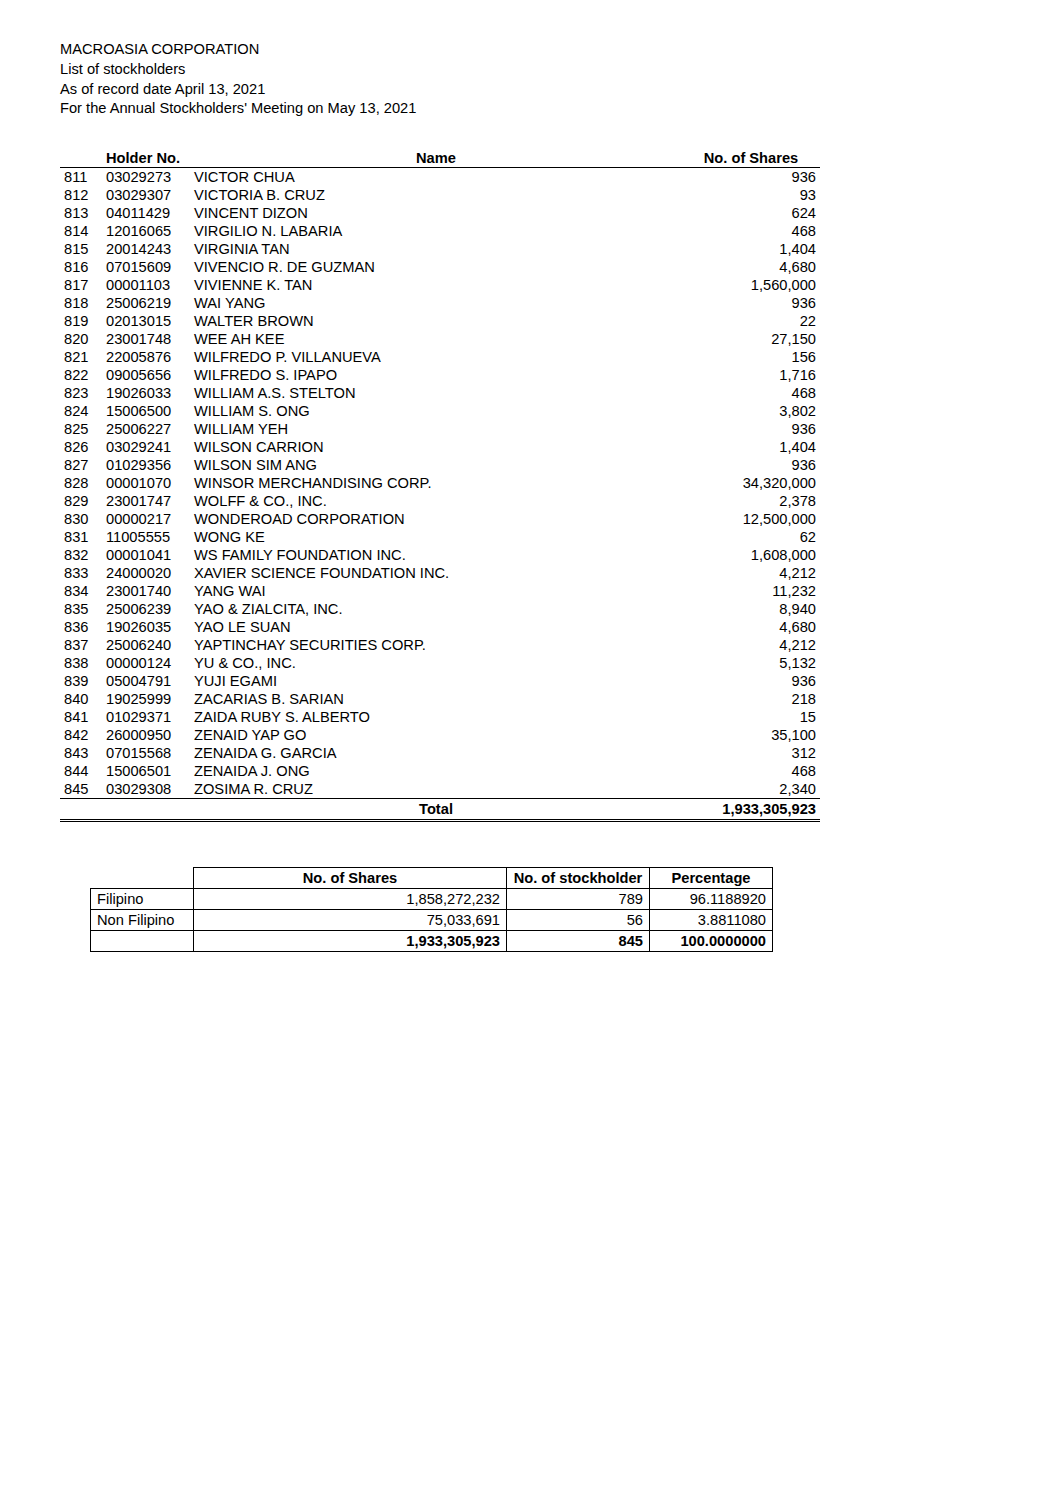MACROASIA CORPORATION
List of stockholders
As of record date April 13, 2021
For the Annual Stockholders' Meeting on May 13, 2021
| | Holder No. | Name | No. of Shares |
| --- | --- | --- | --- |
| 811 | 03029273 | VICTOR CHUA | 936 |
| 812 | 03029307 | VICTORIA B. CRUZ | 93 |
| 813 | 04011429 | VINCENT DIZON | 624 |
| 814 | 12016065 | VIRGILIO N. LABARIA | 468 |
| 815 | 20014243 | VIRGINIA TAN | 1,404 |
| 816 | 07015609 | VIVENCIO R. DE GUZMAN | 4,680 |
| 817 | 00001103 | VIVIENNE K. TAN | 1,560,000 |
| 818 | 25006219 | WAI YANG | 936 |
| 819 | 02013015 | WALTER BROWN | 22 |
| 820 | 23001748 | WEE AH KEE | 27,150 |
| 821 | 22005876 | WILFREDO P. VILLANUEVA | 156 |
| 822 | 09005656 | WILFREDO S. IPAPO | 1,716 |
| 823 | 19026033 | WILLIAM A.S. STELTON | 468 |
| 824 | 15006500 | WILLIAM S. ONG | 3,802 |
| 825 | 25006227 | WILLIAM YEH | 936 |
| 826 | 03029241 | WILSON CARRION | 1,404 |
| 827 | 01029356 | WILSON SIM ANG | 936 |
| 828 | 00001070 | WINSOR MERCHANDISING CORP. | 34,320,000 |
| 829 | 23001747 | WOLFF & CO., INC. | 2,378 |
| 830 | 00000217 | WONDEROAD CORPORATION | 12,500,000 |
| 831 | 11005555 | WONG KE | 62 |
| 832 | 00001041 | WS FAMILY FOUNDATION INC. | 1,608,000 |
| 833 | 24000020 | XAVIER SCIENCE FOUNDATION INC. | 4,212 |
| 834 | 23001740 | YANG WAI | 11,232 |
| 835 | 25006239 | YAO & ZIALCITA, INC. | 8,940 |
| 836 | 19026035 | YAO LE SUAN | 4,680 |
| 837 | 25006240 | YAPTINCHAY SECURITIES CORP. | 4,212 |
| 838 | 00000124 | YU & CO., INC. | 5,132 |
| 839 | 05004791 | YUJI EGAMI | 936 |
| 840 | 19025999 | ZACARIAS B. SARIAN | 218 |
| 841 | 01029371 | ZAIDA RUBY S. ALBERTO | 15 |
| 842 | 26000950 | ZENAID YAP GO | 35,100 |
| 843 | 07015568 | ZENAIDA G. GARCIA | 312 |
| 844 | 15006501 | ZENAIDA J. ONG | 468 |
| 845 | 03029308 | ZOSIMA R. CRUZ | 2,340 |
| | | Total | 1,933,305,923 |
| | No. of Shares | No. of stockholder | Percentage |
| Filipino | 1,858,272,232 | 789 | 96.1188920 |
| Non Filipino | 75,033,691 | 56 | 3.8811080 |
| | 1,933,305,923 | 845 | 100.0000000 |